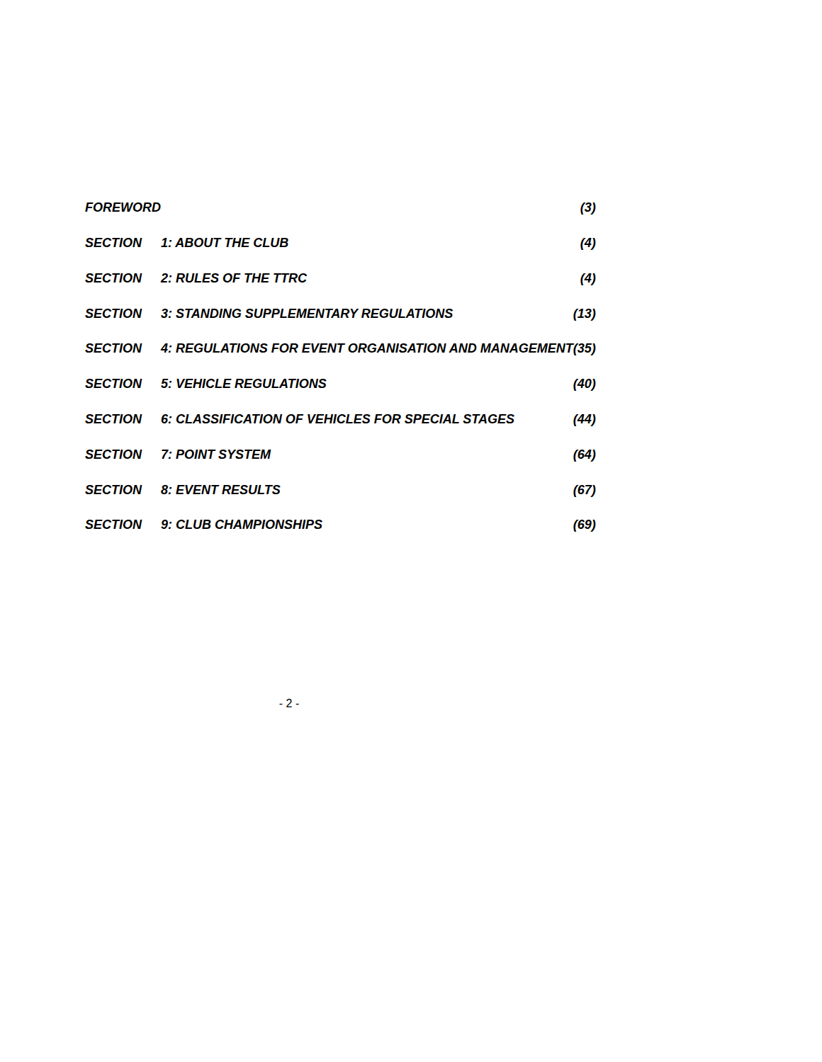| FOREWORD | | (3) |
| SECTION | 1: ABOUT THE CLUB | (4) |
| SECTION | 2: RULES OF THE TTRC | (4) |
| SECTION | 3: STANDING SUPPLEMENTARY REGULATIONS | (13) |
| SECTION | 4: REGULATIONS FOR EVENT ORGANISATION AND MANAGEMENT | (35) |
| SECTION | 5: VEHICLE REGULATIONS | (40) |
| SECTION | 6: CLASSIFICATION OF VEHICLES FOR SPECIAL STAGES | (44) |
| SECTION | 7: POINT SYSTEM | (64) |
| SECTION | 8: EVENT RESULTS | (67) |
| SECTION | 9: CLUB CHAMPIONSHIPS | (69) |
- 2 -